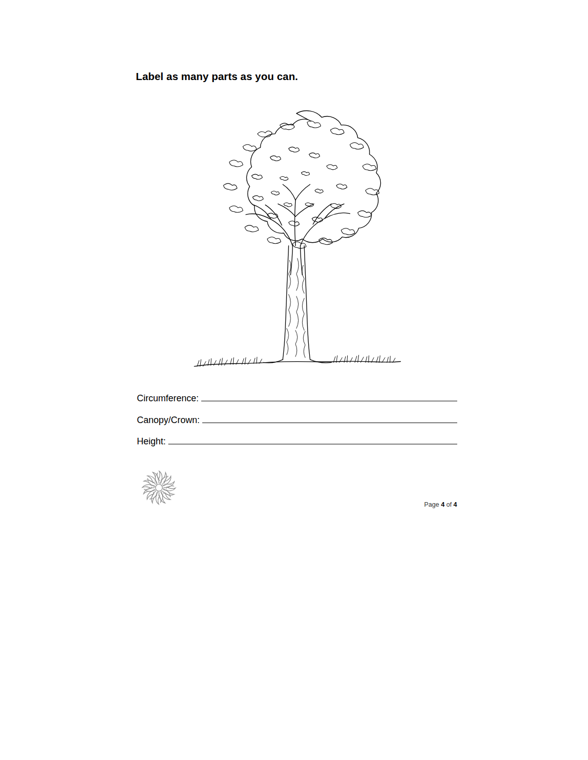Label as many parts as you can.
Circumference:
Canopy/Crown:
Height:
Page 4 of 4